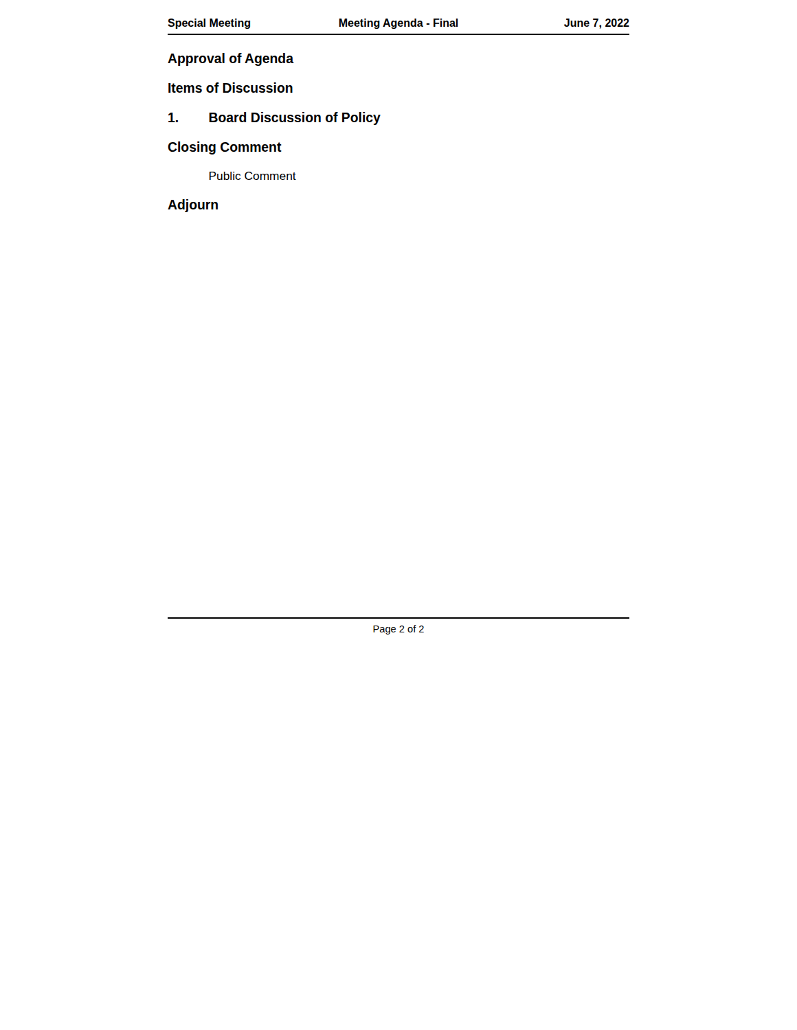Special Meeting
Meeting Agenda - Final
June 7, 2022
Approval of Agenda
Items of Discussion
1. Board Discussion of Policy
Closing Comment
Public Comment
Adjourn
Page 2 of 2